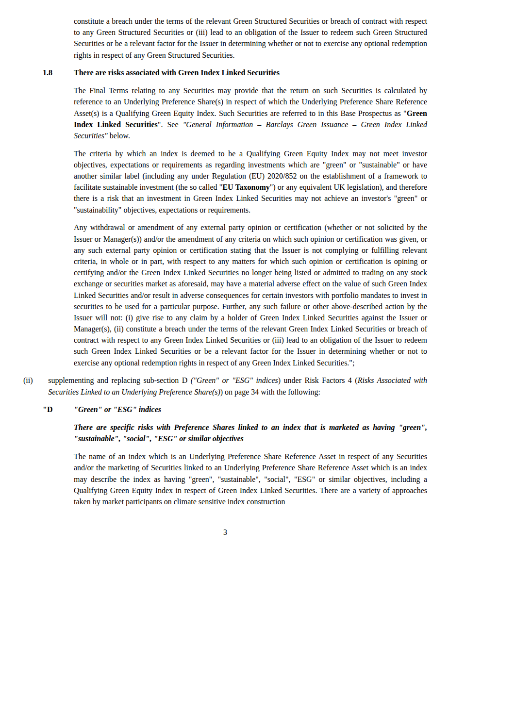constitute a breach under the terms of the relevant Green Structured Securities or breach of contract with respect to any Green Structured Securities or (iii) lead to an obligation of the Issuer to redeem such Green Structured Securities or be a relevant factor for the Issuer in determining whether or not to exercise any optional redemption rights in respect of any Green Structured Securities.
1.8 There are risks associated with Green Index Linked Securities
The Final Terms relating to any Securities may provide that the return on such Securities is calculated by reference to an Underlying Preference Share(s) in respect of which the Underlying Preference Share Reference Asset(s) is a Qualifying Green Equity Index. Such Securities are referred to in this Base Prospectus as "Green Index Linked Securities". See "General Information – Barclays Green Issuance – Green Index Linked Securities" below.
The criteria by which an index is deemed to be a Qualifying Green Equity Index may not meet investor objectives, expectations or requirements as regarding investments which are "green" or "sustainable" or have another similar label (including any under Regulation (EU) 2020/852 on the establishment of a framework to facilitate sustainable investment (the so called "EU Taxonomy") or any equivalent UK legislation), and therefore there is a risk that an investment in Green Index Linked Securities may not achieve an investor's "green" or "sustainability" objectives, expectations or requirements.
Any withdrawal or amendment of any external party opinion or certification (whether or not solicited by the Issuer or Manager(s)) and/or the amendment of any criteria on which such opinion or certification was given, or any such external party opinion or certification stating that the Issuer is not complying or fulfilling relevant criteria, in whole or in part, with respect to any matters for which such opinion or certification is opining or certifying and/or the Green Index Linked Securities no longer being listed or admitted to trading on any stock exchange or securities market as aforesaid, may have a material adverse effect on the value of such Green Index Linked Securities and/or result in adverse consequences for certain investors with portfolio mandates to invest in securities to be used for a particular purpose. Further, any such failure or other above-described action by the Issuer will not: (i) give rise to any claim by a holder of Green Index Linked Securities against the Issuer or Manager(s), (ii) constitute a breach under the terms of the relevant Green Index Linked Securities or breach of contract with respect to any Green Index Linked Securities or (iii) lead to an obligation of the Issuer to redeem such Green Index Linked Securities or be a relevant factor for the Issuer in determining whether or not to exercise any optional redemption rights in respect of any Green Index Linked Securities.";
(ii) supplementing and replacing sub-section D ("Green" or "ESG" indices) under Risk Factors 4 (Risks Associated with Securities Linked to an Underlying Preference Share(s)) on page 34 with the following:
"D "Green" or "ESG" indices
There are specific risks with Preference Shares linked to an index that is marketed as having "green", "sustainable", "social", "ESG" or similar objectives
The name of an index which is an Underlying Preference Share Reference Asset in respect of any Securities and/or the marketing of Securities linked to an Underlying Preference Share Reference Asset which is an index may describe the index as having "green", "sustainable", "social", "ESG" or similar objectives, including a Qualifying Green Equity Index in respect of Green Index Linked Securities. There are a variety of approaches taken by market participants on climate sensitive index construction
3